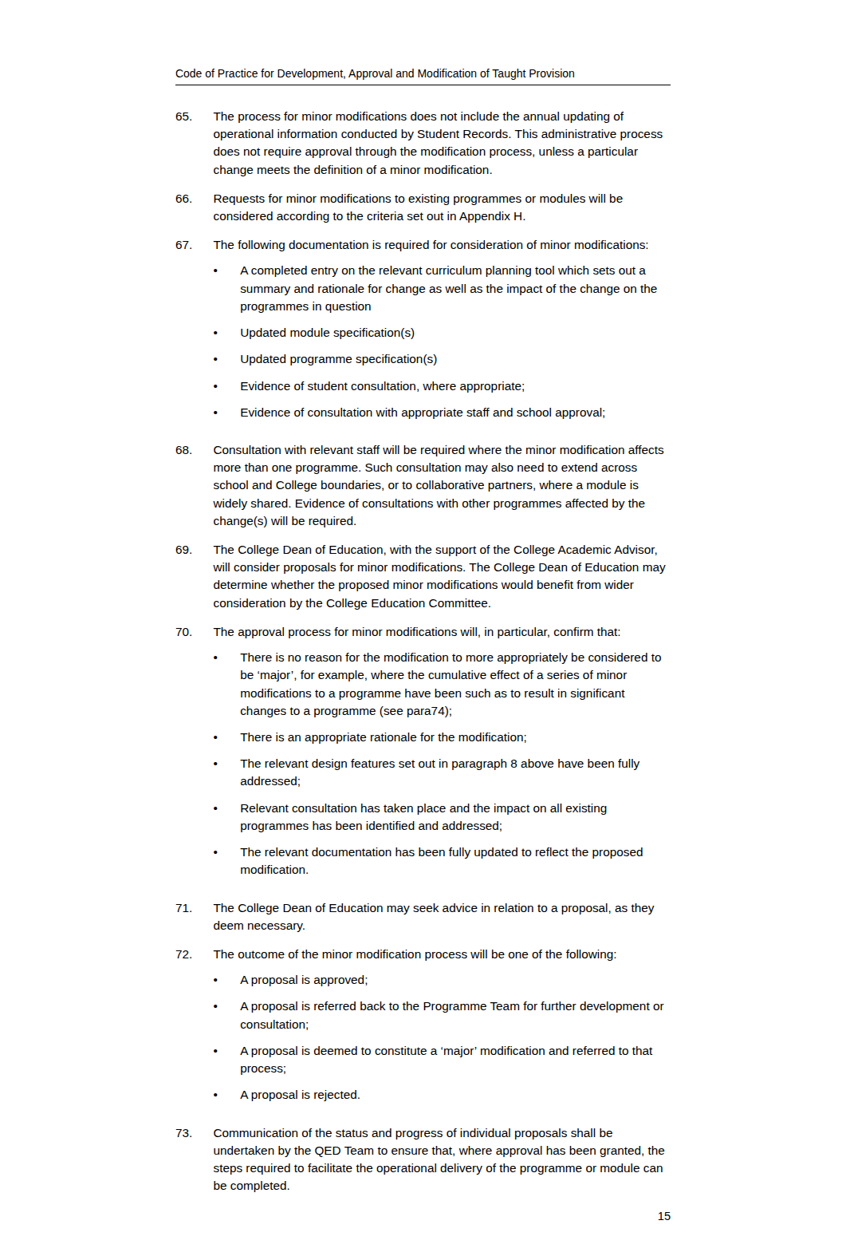Code of Practice for Development, Approval and Modification of Taught Provision
65. The process for minor modifications does not include the annual updating of operational information conducted by Student Records. This administrative process does not require approval through the modification process, unless a particular change meets the definition of a minor modification.
66. Requests for minor modifications to existing programmes or modules will be considered according to the criteria set out in Appendix H.
67. The following documentation is required for consideration of minor modifications:
•A completed entry on the relevant curriculum planning tool which sets out a summary and rationale for change as well as the impact of the change on the programmes in question
•Updated module specification(s)
•Updated programme specification(s)
•Evidence of student consultation, where appropriate;
•Evidence of consultation with appropriate staff and school approval;
68. Consultation with relevant staff will be required where the minor modification affects more than one programme. Such consultation may also need to extend across school and College boundaries, or to collaborative partners, where a module is widely shared. Evidence of consultations with other programmes affected by the change(s) will be required.
69. The College Dean of Education, with the support of the College Academic Advisor, will consider proposals for minor modifications. The College Dean of Education may determine whether the proposed minor modifications would benefit from wider consideration by the College Education Committee.
70. The approval process for minor modifications will, in particular, confirm that:
•There is no reason for the modification to more appropriately be considered to be ‘major’, for example, where the cumulative effect of a series of minor modifications to a programme have been such as to result in significant changes to a programme (see para74);
•There is an appropriate rationale for the modification;
•The relevant design features set out in paragraph 8 above have been fully addressed;
•Relevant consultation has taken place and the impact on all existing programmes has been identified and addressed;
•The relevant documentation has been fully updated to reflect the proposed modification.
71. The College Dean of Education may seek advice in relation to a proposal, as they deem necessary.
72. The outcome of the minor modification process will be one of the following:
•A proposal is approved;
•A proposal is referred back to the Programme Team for further development or consultation;
•A proposal is deemed to constitute a ‘major’ modification and referred to that process;
•A proposal is rejected.
73. Communication of the status and progress of individual proposals shall be undertaken by the QED Team to ensure that, where approval has been granted, the steps required to facilitate the operational delivery of the programme or module can be completed.
15